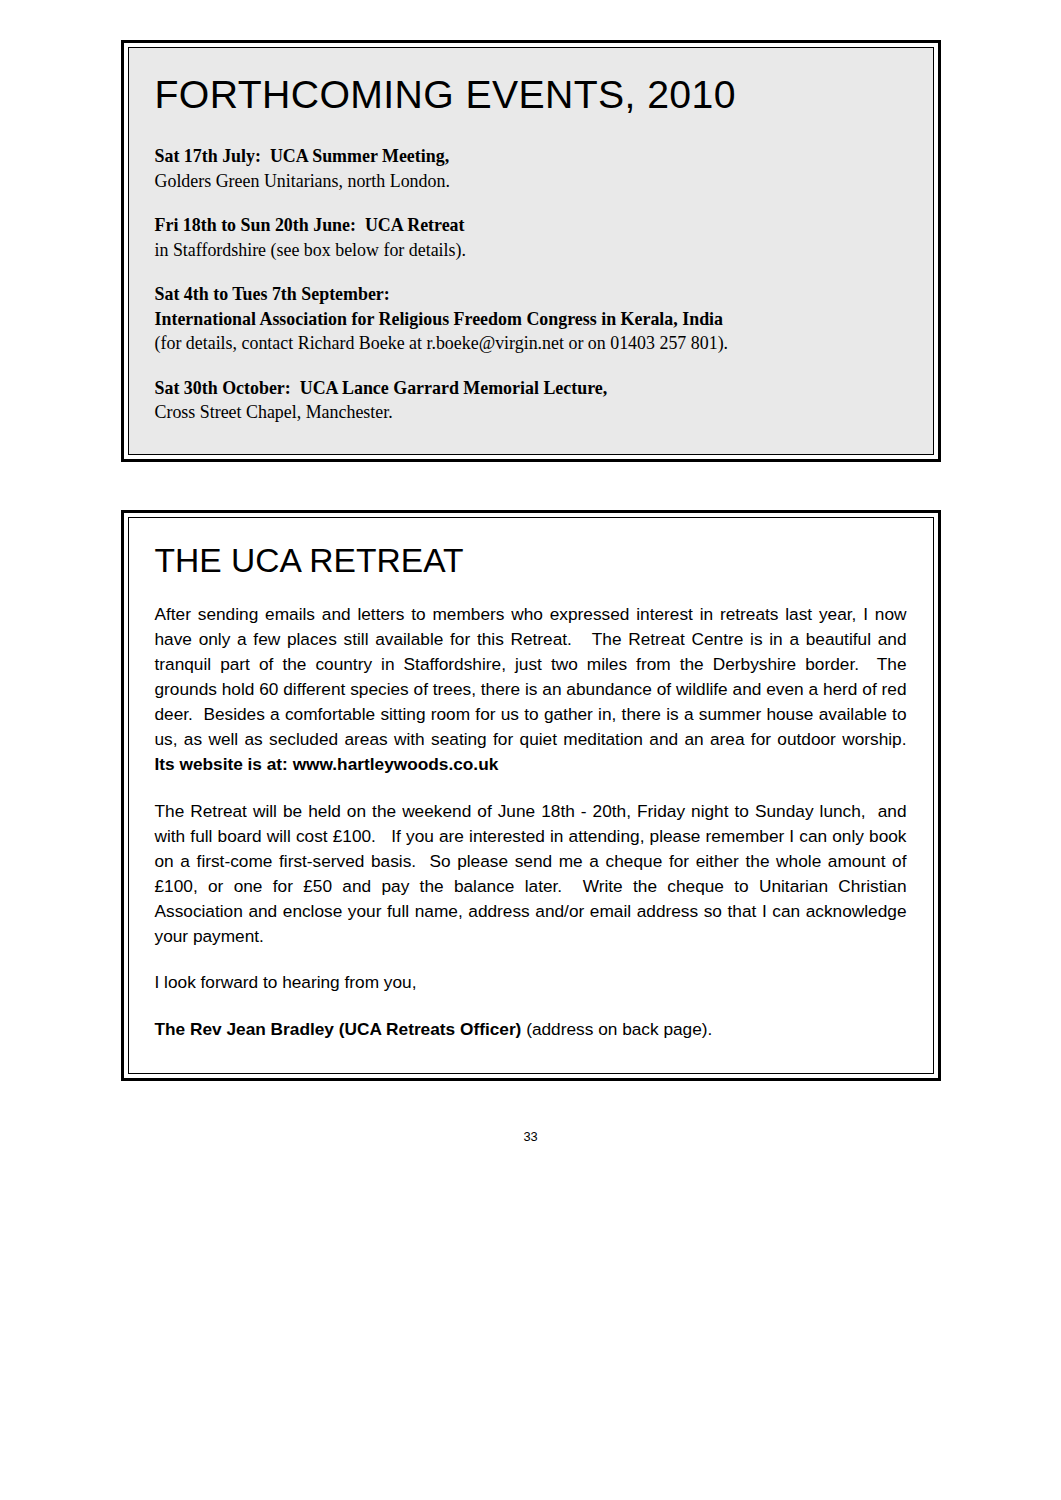FORTHCOMING EVENTS, 2010
Sat 17th July: UCA Summer Meeting,
Golders Green Unitarians, north London.
Fri 18th to Sun 20th June: UCA Retreat
in Staffordshire (see box below for details).
Sat 4th to Tues 7th September:
International Association for Religious Freedom Congress in Kerala, India
(for details, contact Richard Boeke at r.boeke@virgin.net or on 01403 257 801).
Sat 30th October: UCA Lance Garrard Memorial Lecture,
Cross Street Chapel, Manchester.
THE UCA RETREAT
After sending emails and letters to members who expressed interest in retreats last year, I now have only a few places still available for this Retreat. The Retreat Centre is in a beautiful and tranquil part of the country in Staffordshire, just two miles from the Derbyshire border. The grounds hold 60 different species of trees, there is an abundance of wildlife and even a herd of red deer. Besides a comfortable sitting room for us to gather in, there is a summer house available to us, as well as secluded areas with seating for quiet meditation and an area for outdoor worship. Its website is at: www.hartleywoods.co.uk
The Retreat will be held on the weekend of June 18th - 20th, Friday night to Sunday lunch, and with full board will cost £100. If you are interested in attending, please remember I can only book on a first-come first-served basis. So please send me a cheque for either the whole amount of £100, or one for £50 and pay the balance later. Write the cheque to Unitarian Christian Association and enclose your full name, address and/or email address so that I can acknowledge your payment.
I look forward to hearing from you,
The Rev Jean Bradley (UCA Retreats Officer) (address on back page).
33